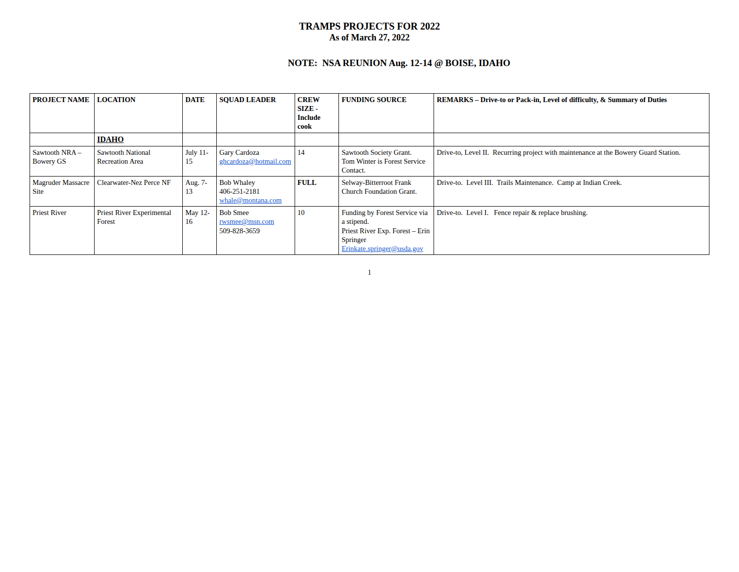TRAMPS PROJECTS FOR 2022
As of March 27, 2022
NOTE: NSA REUNION Aug. 12-14 @ BOISE, IDAHO
| PROJECT NAME | LOCATION | DATE | SQUAD LEADER | CREW SIZE - Include cook | FUNDING SOURCE | REMARKS – Drive-to or Pack-in, Level of difficulty, & Summary of Duties |
| --- | --- | --- | --- | --- | --- | --- |
| | IDAHO | | | | | |
| Sawtooth NRA – Bowery GS | Sawtooth National Recreation Area | July 11-15 | Gary Cardoza ghcardoza@hotmail.com | 14 | Sawtooth Society Grant. Tom Winter is Forest Service Contact. | Drive-to, Level II. Recurring project with maintenance at the Bowery Guard Station. |
| Magruder Massacre Site | Clearwater-Nez Perce NF | Aug. 7-13 | Bob Whaley 406-251-2181 whale@montana.com | FULL | Selway-Bitterroot Frank Church Foundation Grant. | Drive-to. Level III. Trails Maintenance. Camp at Indian Creek. |
| Priest River | Priest River Experimental Forest | May 12-16 | Bob Smee rwsmee@msn.com 509-828-3659 | 10 | Funding by Forest Service via a stipend. Priest River Exp. Forest – Erin Springer Erinkate.springer@usda.gov | Drive-to. Level I. Fence repair & replace brushing. |
1